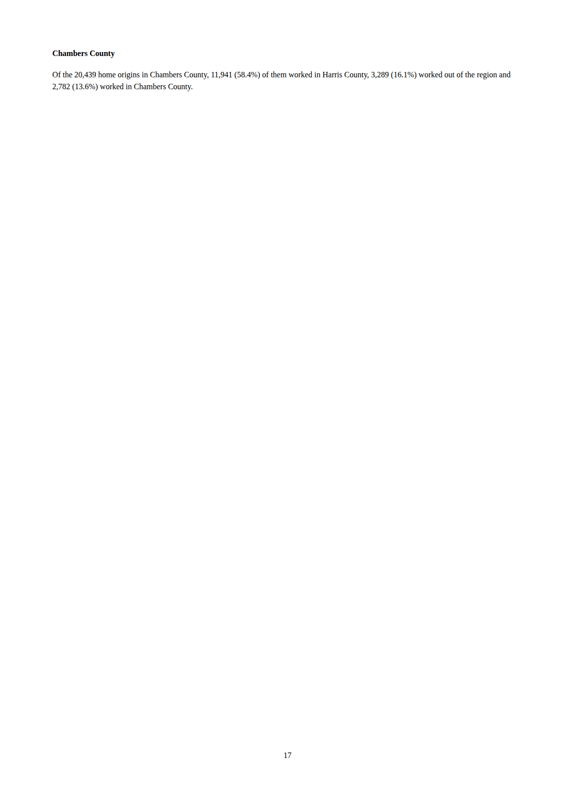Chambers County
Of the 20,439 home origins in Chambers County, 11,941 (58.4%) of them worked in Harris County, 3,289 (16.1%) worked out of the region and 2,782 (13.6%) worked in Chambers County.
17